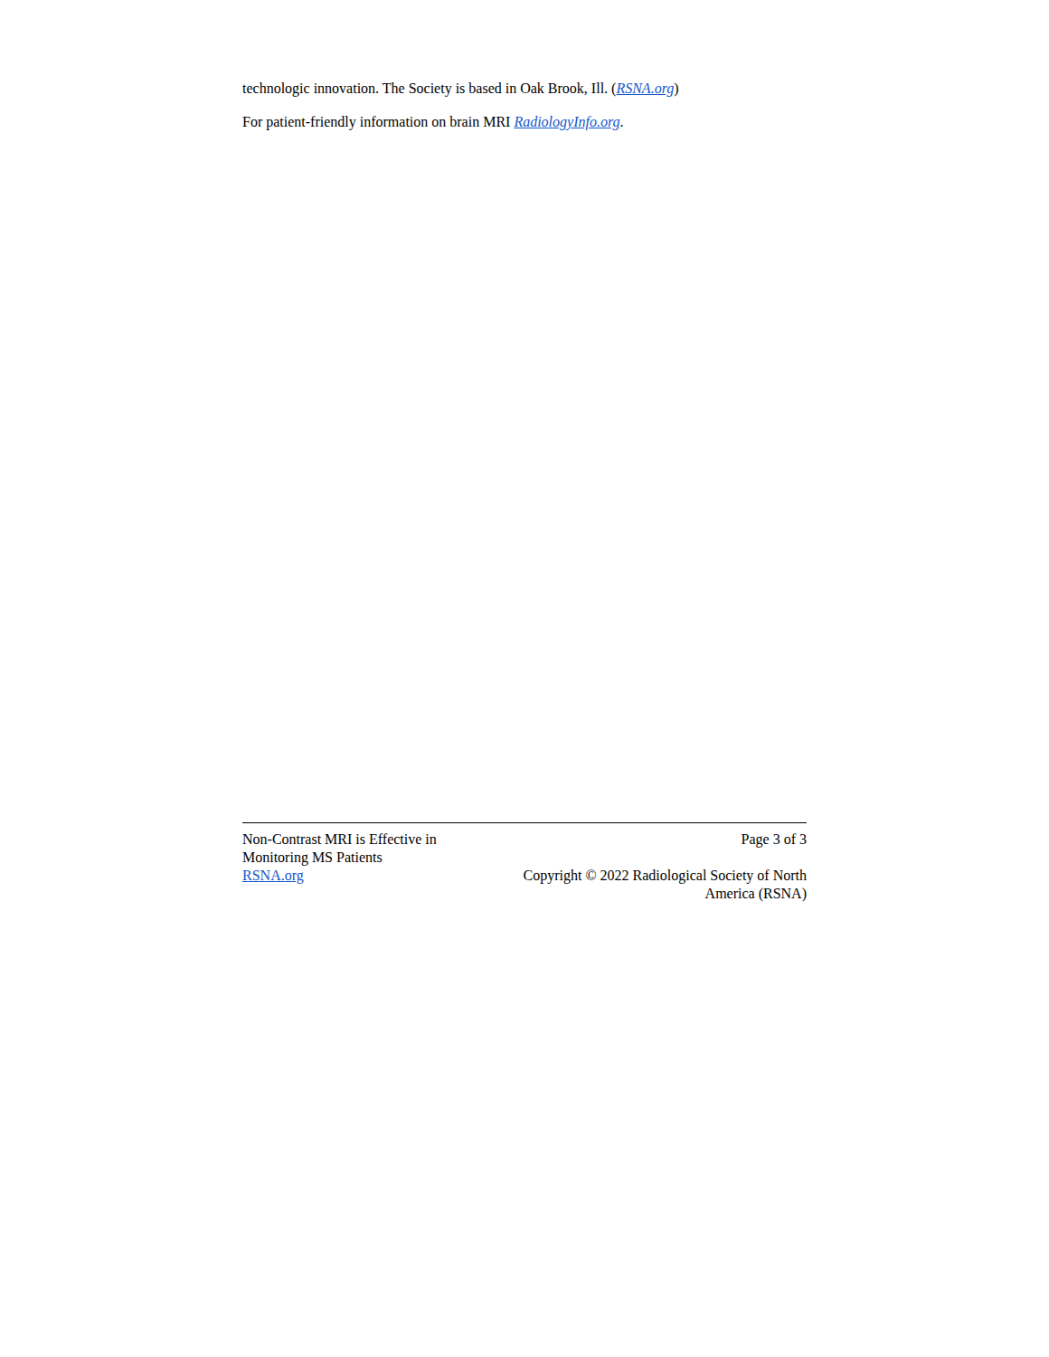technologic innovation. The Society is based in Oak Brook, Ill. (RSNA.org)
For patient-friendly information on brain MRI RadiologyInfo.org.
| Non-Contrast MRI is Effective in Monitoring MS Patients | Page 3 of 3 |
| RSNA.org | Copyright © 2022 Radiological Society of North America (RSNA) |